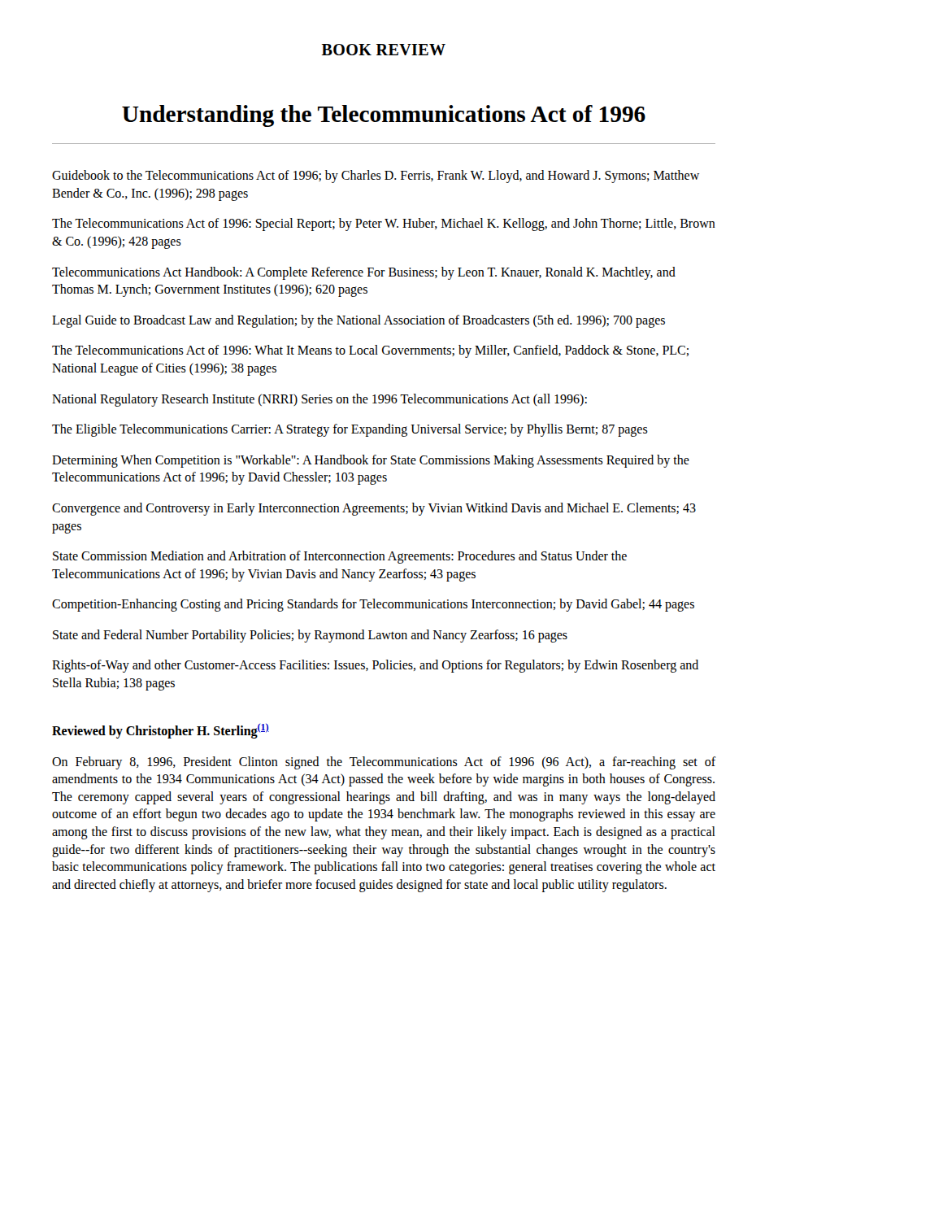BOOK REVIEW
Understanding the Telecommunications Act of 1996
Guidebook to the Telecommunications Act of 1996; by Charles D. Ferris, Frank W. Lloyd, and Howard J. Symons; Matthew Bender & Co., Inc. (1996); 298 pages
The Telecommunications Act of 1996: Special Report; by Peter W. Huber, Michael K. Kellogg, and John Thorne; Little, Brown & Co. (1996); 428 pages
Telecommunications Act Handbook: A Complete Reference For Business; by Leon T. Knauer, Ronald K. Machtley, and Thomas M. Lynch; Government Institutes (1996); 620 pages
Legal Guide to Broadcast Law and Regulation; by the National Association of Broadcasters (5th ed. 1996); 700 pages
The Telecommunications Act of 1996: What It Means to Local Governments; by Miller, Canfield, Paddock & Stone, PLC; National League of Cities (1996); 38 pages
National Regulatory Research Institute (NRRI) Series on the 1996 Telecommunications Act (all 1996):
The Eligible Telecommunications Carrier: A Strategy for Expanding Universal Service; by Phyllis Bernt; 87 pages
Determining When Competition is "Workable": A Handbook for State Commissions Making Assessments Required by the Telecommunications Act of 1996; by David Chessler; 103 pages
Convergence and Controversy in Early Interconnection Agreements; by Vivian Witkind Davis and Michael E. Clements; 43 pages
State Commission Mediation and Arbitration of Interconnection Agreements: Procedures and Status Under the Telecommunications Act of 1996; by Vivian Davis and Nancy Zearfoss; 43 pages
Competition-Enhancing Costing and Pricing Standards for Telecommunications Interconnection; by David Gabel; 44 pages
State and Federal Number Portability Policies; by Raymond Lawton and Nancy Zearfoss; 16 pages
Rights-of-Way and other Customer-Access Facilities: Issues, Policies, and Options for Regulators; by Edwin Rosenberg and Stella Rubia; 138 pages
Reviewed by Christopher H. Sterling(1)
On February 8, 1996, President Clinton signed the Telecommunications Act of 1996 (96 Act), a far-reaching set of amendments to the 1934 Communications Act (34 Act) passed the week before by wide margins in both houses of Congress. The ceremony capped several years of congressional hearings and bill drafting, and was in many ways the long-delayed outcome of an effort begun two decades ago to update the 1934 benchmark law. The monographs reviewed in this essay are among the first to discuss provisions of the new law, what they mean, and their likely impact. Each is designed as a practical guide--for two different kinds of practitioners--seeking their way through the substantial changes wrought in the country's basic telecommunications policy framework. The publications fall into two categories: general treatises covering the whole act and directed chiefly at attorneys, and briefer more focused guides designed for state and local public utility regulators.